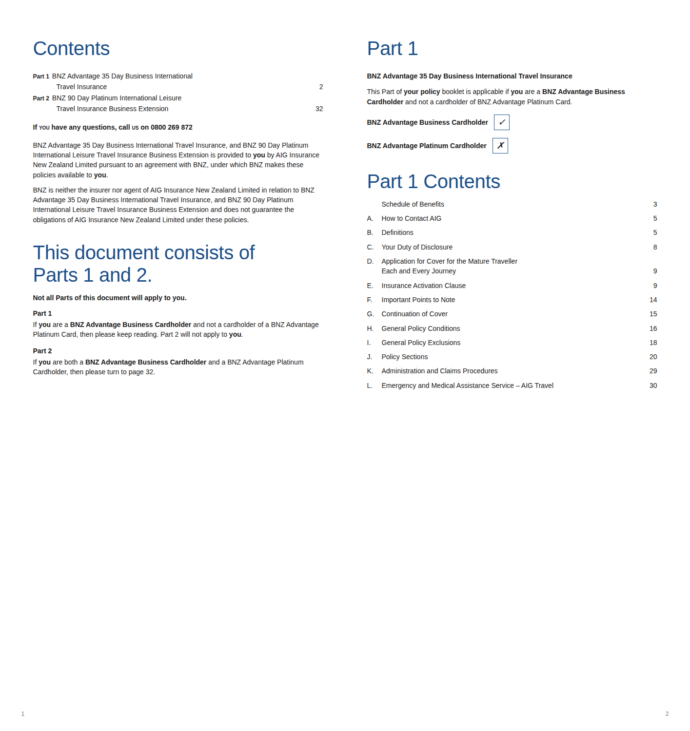Contents
Part 1 BNZ Advantage 35 Day Business International
Travel Insurance 2
Part 2 BNZ 90 Day Platinum International Leisure
Travel Insurance Business Extension 32
If you have any questions, call us on 0800 269 872
BNZ Advantage 35 Day Business International Travel Insurance, and BNZ 90 Day Platinum International Leisure Travel Insurance Business Extension is provided to you by AIG Insurance New Zealand Limited pursuant to an agreement with BNZ, under which BNZ makes these policies available to you.
BNZ is neither the insurer nor agent of AIG Insurance New Zealand Limited in relation to BNZ Advantage 35 Day Business International Travel Insurance, and BNZ 90 Day Platinum International Leisure Travel Insurance Business Extension and does not guarantee the obligations of AIG Insurance New Zealand Limited under these policies.
This document consists of
Parts 1 and 2.
Not all Parts of this document will apply to you.
Part 1
If you are a BNZ Advantage Business Cardholder and not a cardholder of a BNZ Advantage Platinum Card, then please keep reading. Part 2 will not apply to you.
Part 2
If you are both a BNZ Advantage Business Cardholder and a BNZ Advantage Platinum Cardholder, then please turn to page 32.
Part 1
BNZ Advantage 35 Day Business International Travel Insurance
This Part of your policy booklet is applicable if you are a BNZ Advantage Business Cardholder and not a cardholder of BNZ Advantage Platinum Card.
BNZ Advantage Business Cardholder ✓
BNZ Advantage Platinum Cardholder ✗
Part 1 Contents
Schedule of Benefits 3
A. How to Contact AIG 5
B. Definitions 5
C. Your Duty of Disclosure 8
D. Application for Cover for the Mature Traveller
Each and Every Journey 9
E. Insurance Activation Clause 9
F. Important Points to Note 14
G. Continuation of Cover 15
H. General Policy Conditions 16
I. General Policy Exclusions 18
J. Policy Sections 20
K. Administration and Claims Procedures 29
L. Emergency and Medical Assistance Service – AIG Travel 30
1
2